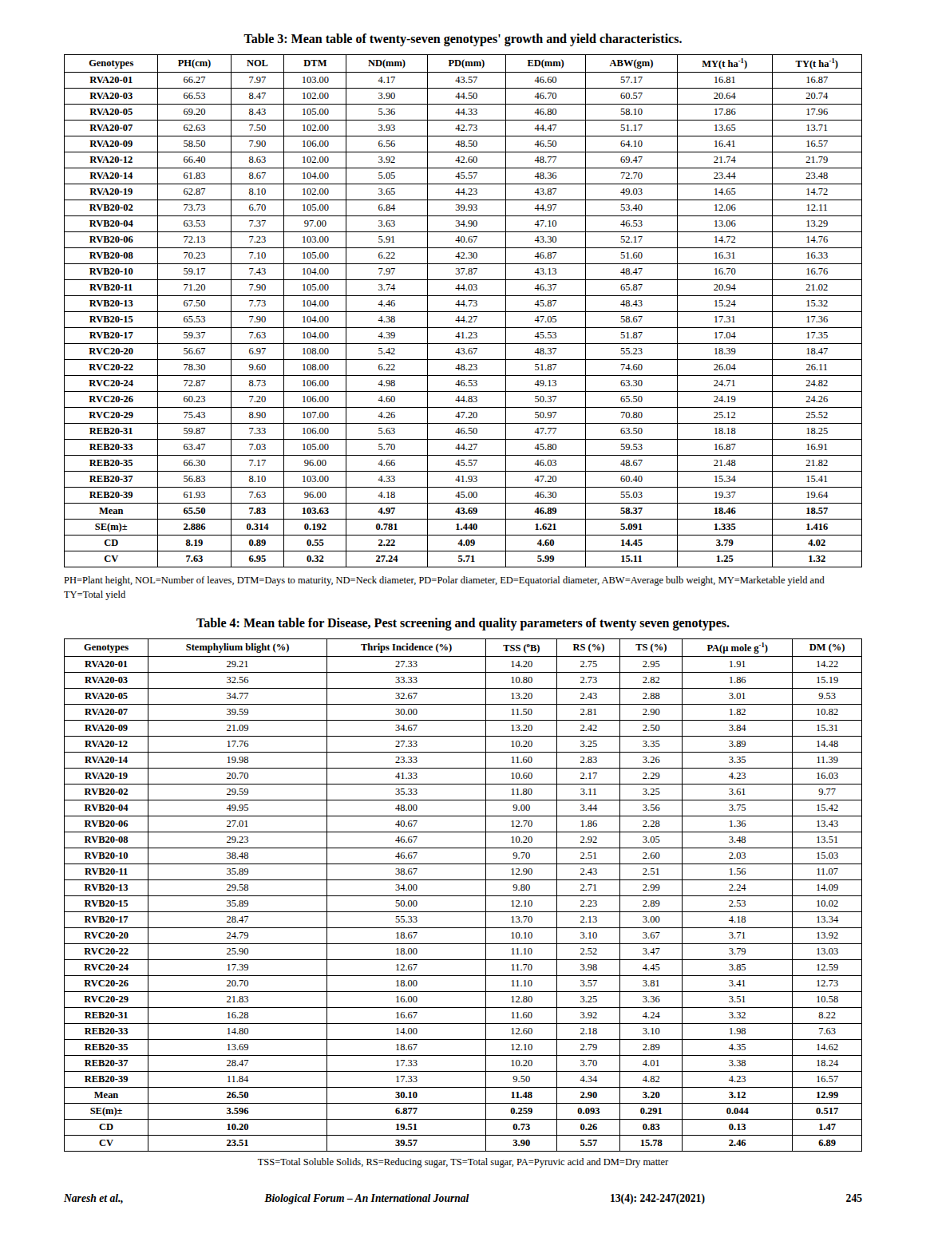Table 3: Mean table of twenty-seven genotypes' growth and yield characteristics.
| Genotypes | PH(cm) | NOL | DTM | ND(mm) | PD(mm) | ED(mm) | ABW(gm) | MY(t ha -1 ) | TY(t ha -1 ) |
| --- | --- | --- | --- | --- | --- | --- | --- | --- | --- |
| RVA20-01 | 66.27 | 7.97 | 103.00 | 4.17 | 43.57 | 46.60 | 57.17 | 16.81 | 16.87 |
| RVA20-03 | 66.53 | 8.47 | 102.00 | 3.90 | 44.50 | 46.70 | 60.57 | 20.64 | 20.74 |
| RVA20-05 | 69.20 | 8.43 | 105.00 | 5.36 | 44.33 | 46.80 | 58.10 | 17.86 | 17.96 |
| RVA20-07 | 62.63 | 7.50 | 102.00 | 3.93 | 42.73 | 44.47 | 51.17 | 13.65 | 13.71 |
| RVA20-09 | 58.50 | 7.90 | 106.00 | 6.56 | 48.50 | 46.50 | 64.10 | 16.41 | 16.57 |
| RVA20-12 | 66.40 | 8.63 | 102.00 | 3.92 | 42.60 | 48.77 | 69.47 | 21.74 | 21.79 |
| RVA20-14 | 61.83 | 8.67 | 104.00 | 5.05 | 45.57 | 48.36 | 72.70 | 23.44 | 23.48 |
| RVA20-19 | 62.87 | 8.10 | 102.00 | 3.65 | 44.23 | 43.87 | 49.03 | 14.65 | 14.72 |
| RVB20-02 | 73.73 | 6.70 | 105.00 | 6.84 | 39.93 | 44.97 | 53.40 | 12.06 | 12.11 |
| RVB20-04 | 63.53 | 7.37 | 97.00 | 3.63 | 34.90 | 47.10 | 46.53 | 13.06 | 13.29 |
| RVB20-06 | 72.13 | 7.23 | 103.00 | 5.91 | 40.67 | 43.30 | 52.17 | 14.72 | 14.76 |
| RVB20-08 | 70.23 | 7.10 | 105.00 | 6.22 | 42.30 | 46.87 | 51.60 | 16.31 | 16.33 |
| RVB20-10 | 59.17 | 7.43 | 104.00 | 7.97 | 37.87 | 43.13 | 48.47 | 16.70 | 16.76 |
| RVB20-11 | 71.20 | 7.90 | 105.00 | 3.74 | 44.03 | 46.37 | 65.87 | 20.94 | 21.02 |
| RVB20-13 | 67.50 | 7.73 | 104.00 | 4.46 | 44.73 | 45.87 | 48.43 | 15.24 | 15.32 |
| RVB20-15 | 65.53 | 7.90 | 104.00 | 4.38 | 44.27 | 47.05 | 58.67 | 17.31 | 17.36 |
| RVB20-17 | 59.37 | 7.63 | 104.00 | 4.39 | 41.23 | 45.53 | 51.87 | 17.04 | 17.35 |
| RVC20-20 | 56.67 | 6.97 | 108.00 | 5.42 | 43.67 | 48.37 | 55.23 | 18.39 | 18.47 |
| RVC20-22 | 78.30 | 9.60 | 108.00 | 6.22 | 48.23 | 51.87 | 74.60 | 26.04 | 26.11 |
| RVC20-24 | 72.87 | 8.73 | 106.00 | 4.98 | 46.53 | 49.13 | 63.30 | 24.71 | 24.82 |
| RVC20-26 | 60.23 | 7.20 | 106.00 | 4.60 | 44.83 | 50.37 | 65.50 | 24.19 | 24.26 |
| RVC20-29 | 75.43 | 8.90 | 107.00 | 4.26 | 47.20 | 50.97 | 70.80 | 25.12 | 25.52 |
| REB20-31 | 59.87 | 7.33 | 106.00 | 5.63 | 46.50 | 47.77 | 63.50 | 18.18 | 18.25 |
| REB20-33 | 63.47 | 7.03 | 105.00 | 5.70 | 44.27 | 45.80 | 59.53 | 16.87 | 16.91 |
| REB20-35 | 66.30 | 7.17 | 96.00 | 4.66 | 45.57 | 46.03 | 48.67 | 21.48 | 21.82 |
| REB20-37 | 56.83 | 8.10 | 103.00 | 4.33 | 41.93 | 47.20 | 60.40 | 15.34 | 15.41 |
| REB20-39 | 61.93 | 7.63 | 96.00 | 4.18 | 45.00 | 46.30 | 55.03 | 19.37 | 19.64 |
| Mean | 65.50 | 7.83 | 103.63 | 4.97 | 43.69 | 46.89 | 58.37 | 18.46 | 18.57 |
| SE(m)± | 2.886 | 0.314 | 0.192 | 0.781 | 1.440 | 1.621 | 5.091 | 1.335 | 1.416 |
| CD | 8.19 | 0.89 | 0.55 | 2.22 | 4.09 | 4.60 | 14.45 | 3.79 | 4.02 |
| CV | 7.63 | 6.95 | 0.32 | 27.24 | 5.71 | 5.99 | 15.11 | 1.25 | 1.32 |
PH=Plant height, NOL=Number of leaves, DTM=Days to maturity, ND=Neck diameter, PD=Polar diameter, ED=Equatorial diameter, ABW=Average bulb weight, MY=Marketable yield and TY=Total yield
Table 4: Mean table for Disease, Pest screening and quality parameters of twenty seven genotypes.
| Genotypes | Stemphylium blight (%) | Thrips Incidence (%) | TSS ( o B) | RS (%) | TS (%) | PA(µ mole g -1 ) | DM (%) |
| --- | --- | --- | --- | --- | --- | --- | --- |
| RVA20-01 | 29.21 | 27.33 | 14.20 | 2.75 | 2.95 | 1.91 | 14.22 |
| RVA20-03 | 32.56 | 33.33 | 10.80 | 2.73 | 2.82 | 1.86 | 15.19 |
| RVA20-05 | 34.77 | 32.67 | 13.20 | 2.43 | 2.88 | 3.01 | 9.53 |
| RVA20-07 | 39.59 | 30.00 | 11.50 | 2.81 | 2.90 | 1.82 | 10.82 |
| RVA20-09 | 21.09 | 34.67 | 13.20 | 2.42 | 2.50 | 3.84 | 15.31 |
| RVA20-12 | 17.76 | 27.33 | 10.20 | 3.25 | 3.35 | 3.89 | 14.48 |
| RVA20-14 | 19.98 | 23.33 | 11.60 | 2.83 | 3.26 | 3.35 | 11.39 |
| RVA20-19 | 20.70 | 41.33 | 10.60 | 2.17 | 2.29 | 4.23 | 16.03 |
| RVB20-02 | 29.59 | 35.33 | 11.80 | 3.11 | 3.25 | 3.61 | 9.77 |
| RVB20-04 | 49.95 | 48.00 | 9.00 | 3.44 | 3.56 | 3.75 | 15.42 |
| RVB20-06 | 27.01 | 40.67 | 12.70 | 1.86 | 2.28 | 1.36 | 13.43 |
| RVB20-08 | 29.23 | 46.67 | 10.20 | 2.92 | 3.05 | 3.48 | 13.51 |
| RVB20-10 | 38.48 | 46.67 | 9.70 | 2.51 | 2.60 | 2.03 | 15.03 |
| RVB20-11 | 35.89 | 38.67 | 12.90 | 2.43 | 2.51 | 1.56 | 11.07 |
| RVB20-13 | 29.58 | 34.00 | 9.80 | 2.71 | 2.99 | 2.24 | 14.09 |
| RVB20-15 | 35.89 | 50.00 | 12.10 | 2.23 | 2.89 | 2.53 | 10.02 |
| RVB20-17 | 28.47 | 55.33 | 13.70 | 2.13 | 3.00 | 4.18 | 13.34 |
| RVC20-20 | 24.79 | 18.67 | 10.10 | 3.10 | 3.67 | 3.71 | 13.92 |
| RVC20-22 | 25.90 | 18.00 | 11.10 | 2.52 | 3.47 | 3.79 | 13.03 |
| RVC20-24 | 17.39 | 12.67 | 11.70 | 3.98 | 4.45 | 3.85 | 12.59 |
| RVC20-26 | 20.70 | 18.00 | 11.10 | 3.57 | 3.81 | 3.41 | 12.73 |
| RVC20-29 | 21.83 | 16.00 | 12.80 | 3.25 | 3.36 | 3.51 | 10.58 |
| REB20-31 | 16.28 | 16.67 | 11.60 | 3.92 | 4.24 | 3.32 | 8.22 |
| REB20-33 | 14.80 | 14.00 | 12.60 | 2.18 | 3.10 | 1.98 | 7.63 |
| REB20-35 | 13.69 | 18.67 | 12.10 | 2.79 | 2.89 | 4.35 | 14.62 |
| REB20-37 | 28.47 | 17.33 | 10.20 | 3.70 | 4.01 | 3.38 | 18.24 |
| REB20-39 | 11.84 | 17.33 | 9.50 | 4.34 | 4.82 | 4.23 | 16.57 |
| Mean | 26.50 | 30.10 | 11.48 | 2.90 | 3.20 | 3.12 | 12.99 |
| SE(m)± | 3.596 | 6.877 | 0.259 | 0.093 | 0.291 | 0.044 | 0.517 |
| CD | 10.20 | 19.51 | 0.73 | 0.26 | 0.83 | 0.13 | 1.47 |
| CV | 23.51 | 39.57 | 3.90 | 5.57 | 15.78 | 2.46 | 6.89 |
TSS=Total Soluble Solids, RS=Reducing sugar, TS=Total sugar, PA=Pyruvic acid and DM=Dry matter
Naresh et al.,
Biological Forum – An International Journal
13(4): 242-247(2021)
245